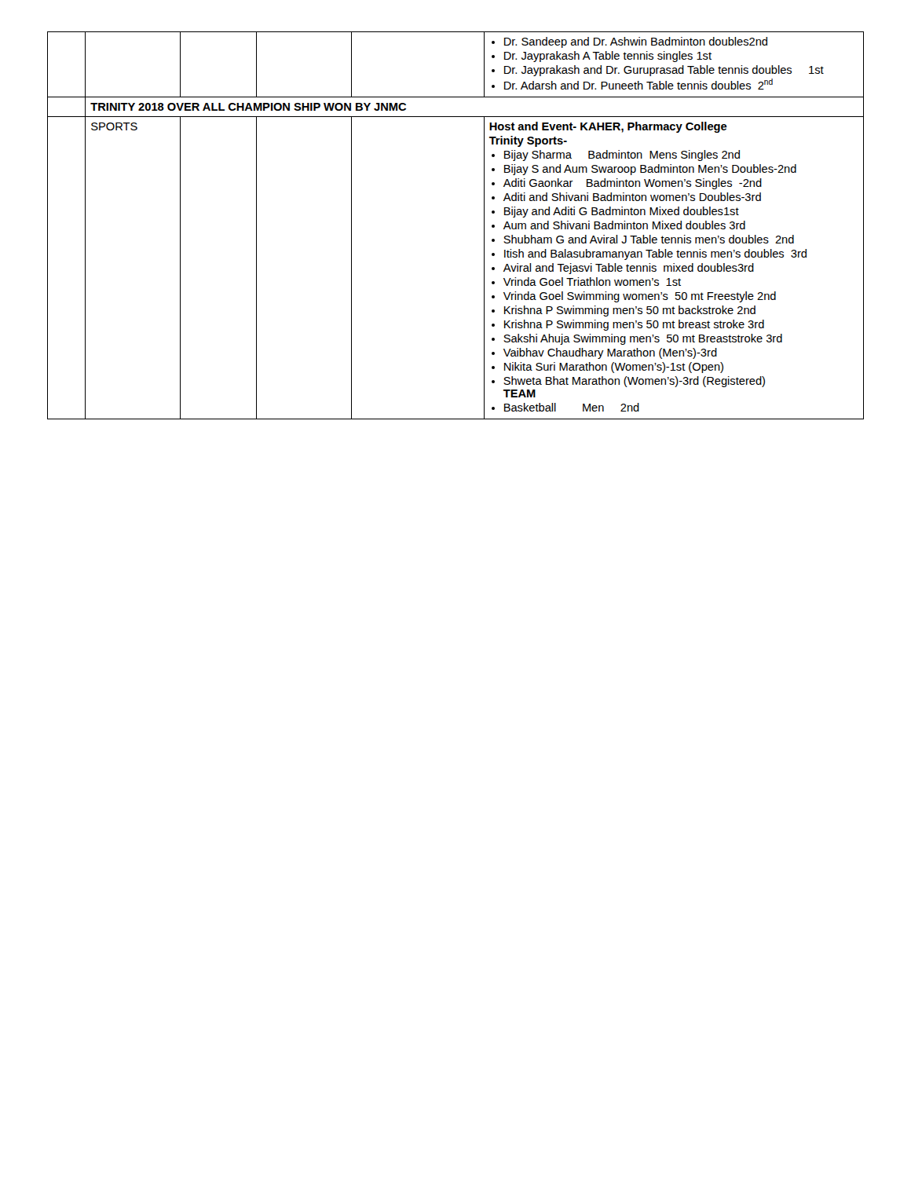| | | | | | Dr. Sandeep and Dr. Ashwin Badminton doubles2nd Dr. Jayprakash A Table tennis singles 1st Dr. Jayprakash and Dr. Guruprasad Table tennis doubles 1st Dr. Adarsh and Dr. Puneeth Table tennis doubles 2 nd |
| | TRINITY 2018 OVER ALL CHAMPION SHIP WON BY JNMC |
| | SPORTS | | | | Host and Event- KAHER, Pharmacy College Trinity Sports- Bijay Sharma Badminton Mens Singles 2nd Bijay S and Aum Swaroop Badminton Men’s Doubles-2nd Aditi Gaonkar Badminton Women’s Singles -2nd Aditi and Shivani Badminton women’s Doubles-3rd Bijay and Aditi G Badminton Mixed doubles1st Aum and Shivani Badminton Mixed doubles 3rd Shubham G and Aviral J Table tennis men’s doubles 2nd Itish and Balasubramanyan Table tennis men’s doubles 3rd Aviral and Tejasvi Table tennis mixed doubles3rd Vrinda Goel Triathlon women’s 1st Vrinda Goel Swimming women’s 50 mt Freestyle 2nd Krishna P Swimming men’s 50 mt backstroke 2nd Krishna P Swimming men’s 50 mt breast stroke 3rd Sakshi Ahuja Swimming men’s 50 mt Breaststroke 3rd Vaibhav Chaudhary Marathon (Men’s)-3rd Nikita Suri Marathon (Women’s)-1st (Open) Shweta Bhat Marathon (Women’s)-3rd (Registered) TEAM Basketball Men 2nd |